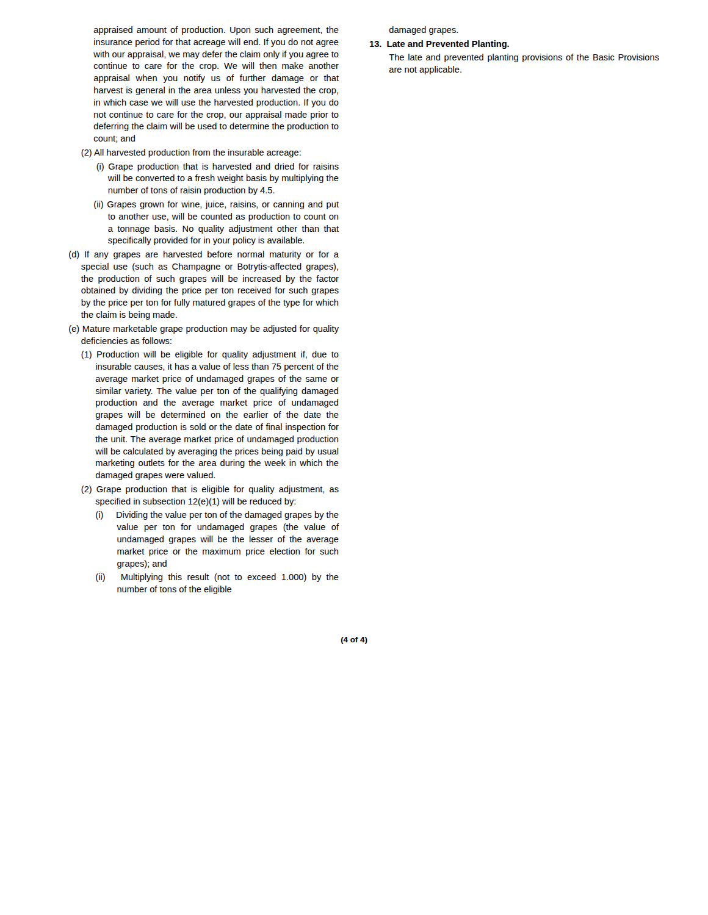appraised amount of production. Upon such agreement, the insurance period for that acreage will end. If you do not agree with our appraisal, we may defer the claim only if you agree to continue to care for the crop. We will then make another appraisal when you notify us of further damage or that harvest is general in the area unless you harvested the crop, in which case we will use the harvested production. If you do not continue to care for the crop, our appraisal made prior to deferring the claim will be used to determine the production to count; and
(2) All harvested production from the insurable acreage:
(i) Grape production that is harvested and dried for raisins will be converted to a fresh weight basis by multiplying the number of tons of raisin production by 4.5.
(ii) Grapes grown for wine, juice, raisins, or canning and put to another use, will be counted as production to count on a tonnage basis. No quality adjustment other than that specifically provided for in your policy is available.
(d) If any grapes are harvested before normal maturity or for a special use (such as Champagne or Botrytis-affected grapes), the production of such grapes will be increased by the factor obtained by dividing the price per ton received for such grapes by the price per ton for fully matured grapes of the type for which the claim is being made.
(e) Mature marketable grape production may be adjusted for quality deficiencies as follows:
(1) Production will be eligible for quality adjustment if, due to insurable causes, it has a value of less than 75 percent of the average market price of undamaged grapes of the same or similar variety. The value per ton of the qualifying damaged production and the average market price of undamaged grapes will be determined on the earlier of the date the damaged production is sold or the date of final inspection for the unit. The average market price of undamaged production will be calculated by averaging the prices being paid by usual marketing outlets for the area during the week in which the damaged grapes were valued.
(2) Grape production that is eligible for quality adjustment, as specified in subsection 12(e)(1) will be reduced by:
(i) Dividing the value per ton of the damaged grapes by the value per ton for undamaged grapes (the value of undamaged grapes will be the lesser of the average market price or the maximum price election for such grapes); and
(ii) Multiplying this result (not to exceed 1.000) by the number of tons of the eligible
damaged grapes.
13. Late and Prevented Planting.
The late and prevented planting provisions of the Basic Provisions are not applicable.
(4 of 4)